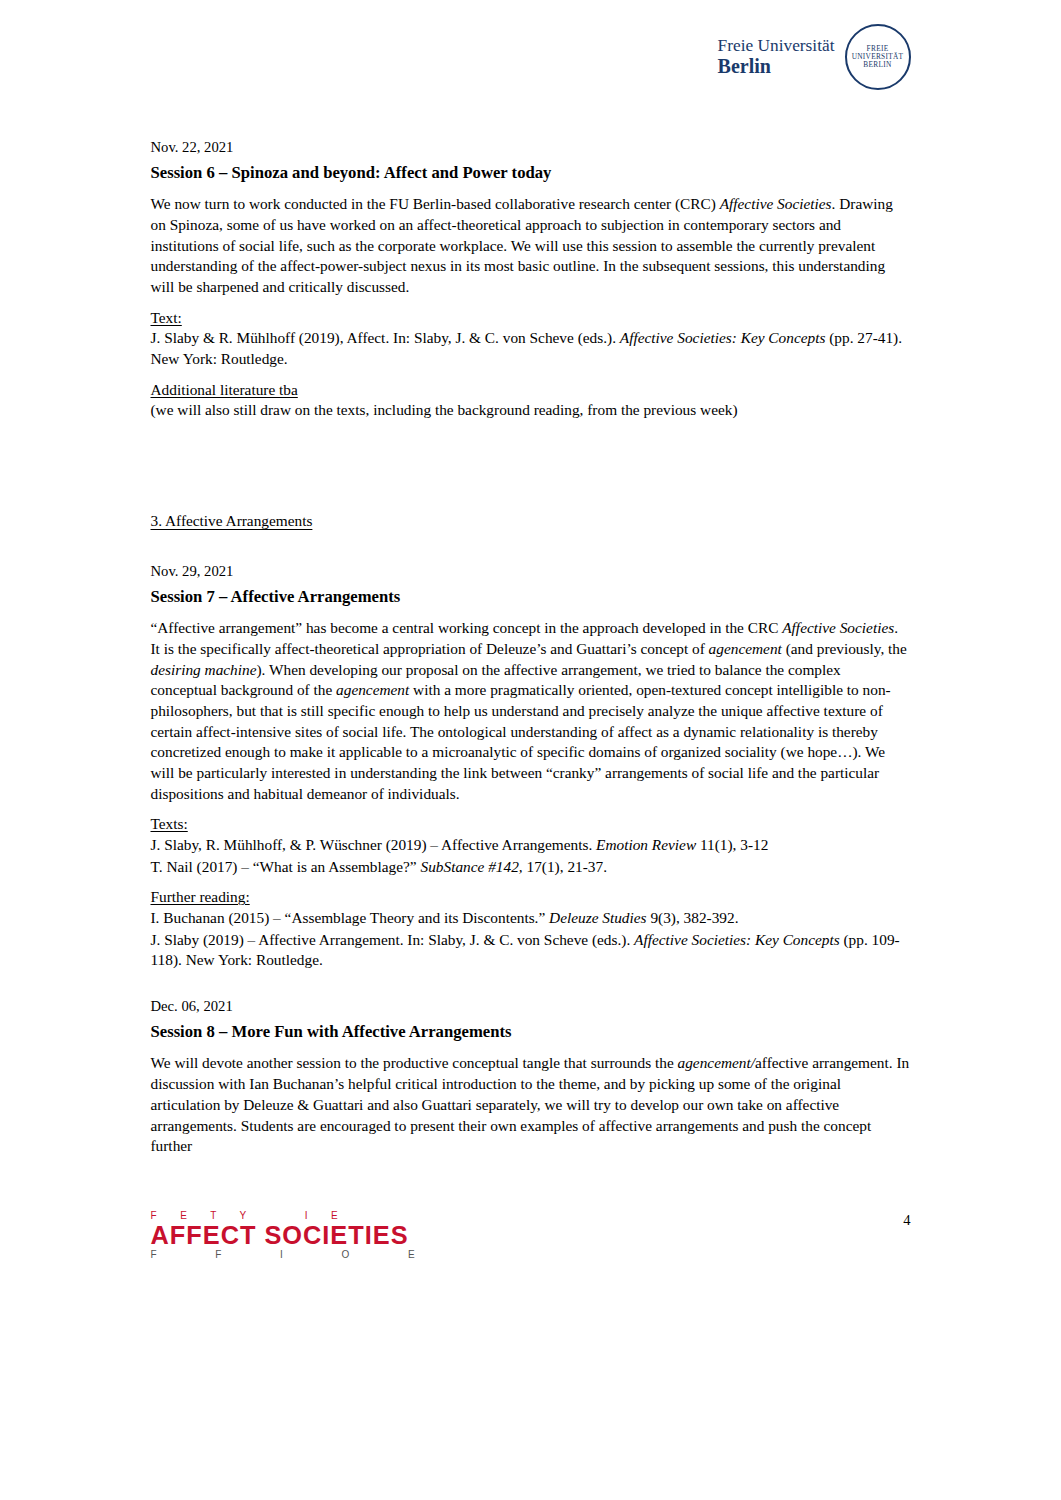Freie Universität Berlin
FREIE
UNIVERSITÄT
BERLIN
Nov. 22, 2021
Session 6 – Spinoza and beyond: Affect and Power today
We now turn to work conducted in the FU Berlin-based collaborative research center (CRC) Affective Societies. Drawing on Spinoza, some of us have worked on an affect-theoretical approach to subjection in contemporary sectors and institutions of social life, such as the corporate workplace. We will use this session to assemble the currently prevalent understanding of the affect-power-subject nexus in its most basic outline. In the subsequent sessions, this understanding will be sharpened and critically discussed.
Text:
J. Slaby & R. Mühlhoff (2019), Affect. In: Slaby, J. & C. von Scheve (eds.). Affective Societies: Key Concepts (pp. 27-41). New York: Routledge.
Additional literature tba
(we will also still draw on the texts, including the background reading, from the previous week)
3. Affective Arrangements
Nov. 29, 2021
Session 7 – Affective Arrangements
“Affective arrangement” has become a central working concept in the approach developed in the CRC Affective Societies. It is the specifically affect-theoretical appropriation of Deleuze’s and Guattari’s concept of agencement (and previously, the desiring machine). When developing our proposal on the affective arrangement, we tried to balance the complex conceptual background of the agencement with a more pragmatically oriented, open-textured concept intelligible to non-philosophers, but that is still specific enough to help us understand and precisely analyze the unique affective texture of certain affect-intensive sites of social life. The ontological understanding of affect as a dynamic relationality is thereby concretized enough to make it applicable to a microanalytic of specific domains of organized sociality (we hope…). We will be particularly interested in understanding the link between “cranky” arrangements of social life and the particular dispositions and habitual demeanor of individuals.
Texts:
J. Slaby, R. Mühlhoff, & P. Wüschner (2019) – Affective Arrangements. Emotion Review 11(1), 3-12
T. Nail (2017) – “What is an Assemblage?” SubStance #142, 17(1), 21-37.
Further reading:
I. Buchanan (2015) – “Assemblage Theory and its Discontents.” Deleuze Studies 9(3), 382-392.
J. Slaby (2019) – Affective Arrangement. In: Slaby, J. & C. von Scheve (eds.). Affective Societies: Key Concepts (pp. 109-118). New York: Routledge.
Dec. 06, 2021
Session 8 – More Fun with Affective Arrangements
We will devote another session to the productive conceptual tangle that surrounds the agencement/affective arrangement. In discussion with Ian Buchanan’s helpful critical introduction to the theme, and by picking up some of the original articulation by Deleuze & Guattari and also Guattari separately, we will try to develop our own take on affective arrangements. Students are encouraged to present their own examples of affective arrangements and push the concept further
F E T Y I E
AFFECT SOCIETIES
F F I O E
4